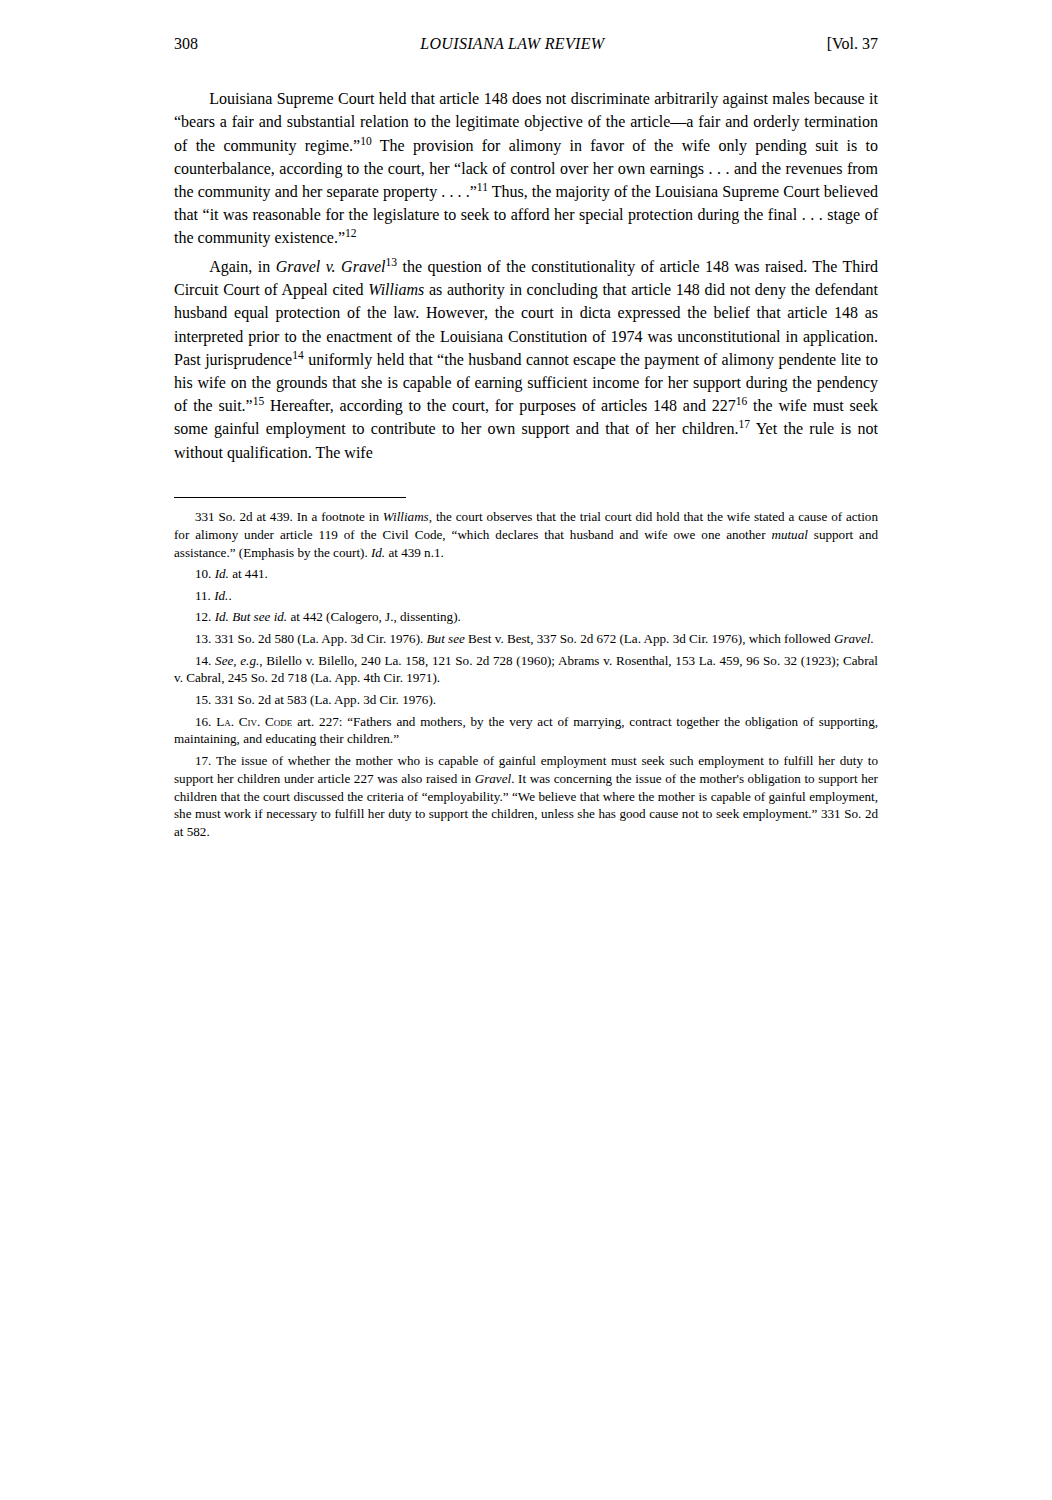308 LOUISIANA LAW REVIEW [Vol. 37
Louisiana Supreme Court held that article 148 does not discriminate arbitrarily against males because it “bears a fair and substantial relation to the legitimate objective of the article—a fair and orderly termination of the community regime.”10 The provision for alimony in favor of the wife only pending suit is to counterbalance, according to the court, her “lack of control over her own earnings . . . and the revenues from the community and her separate property . . . .”11 Thus, the majority of the Louisiana Supreme Court believed that “it was reasonable for the legislature to seek to afford her special protection during the final . . . stage of the community existence.”12
Again, in Gravel v. Gravel13 the question of the constitutionality of article 148 was raised. The Third Circuit Court of Appeal cited Williams as authority in concluding that article 148 did not deny the defendant husband equal protection of the law. However, the court in dicta expressed the belief that article 148 as interpreted prior to the enactment of the Louisiana Constitution of 1974 was unconstitutional in application. Past jurisprudence14 uniformly held that “the husband cannot escape the payment of alimony pendente lite to his wife on the grounds that she is capable of earning sufficient income for her support during the pendency of the suit.”15 Hereafter, according to the court, for purposes of articles 148 and 22716 the wife must seek some gainful employment to contribute to her own support and that of her children.17 Yet the rule is not without qualification. The wife
331 So. 2d at 439. In a footnote in Williams, the court observes that the trial court did hold that the wife stated a cause of action for alimony under article 119 of the Civil Code, “which declares that husband and wife owe one another mutual support and assistance.” (Emphasis by the court). Id. at 439 n.1.
10. Id. at 441.
11. Id..
12. Id. But see id. at 442 (Calogero, J., dissenting).
13. 331 So. 2d 580 (La. App. 3d Cir. 1976). But see Best v. Best, 337 So. 2d 672 (La. App. 3d Cir. 1976), which followed Gravel.
14. See, e.g., Bilello v. Bilello, 240 La. 158, 121 So. 2d 728 (1960); Abrams v. Rosenthal, 153 La. 459, 96 So. 32 (1923); Cabral v. Cabral, 245 So. 2d 718 (La. App. 4th Cir. 1971).
15. 331 So. 2d at 583 (La. App. 3d Cir. 1976).
16. La. Civ. Code art. 227: “Fathers and mothers, by the very act of marrying, contract together the obligation of supporting, maintaining, and educating their children.”
17. The issue of whether the mother who is capable of gainful employment must seek such employment to fulfill her duty to support her children under article 227 was also raised in Gravel. It was concerning the issue of the mother's obligation to support her children that the court discussed the criteria of “employability.” “We believe that where the mother is capable of gainful employment, she must work if necessary to fulfill her duty to support the children, unless she has good cause not to seek employment.” 331 So. 2d at 582.